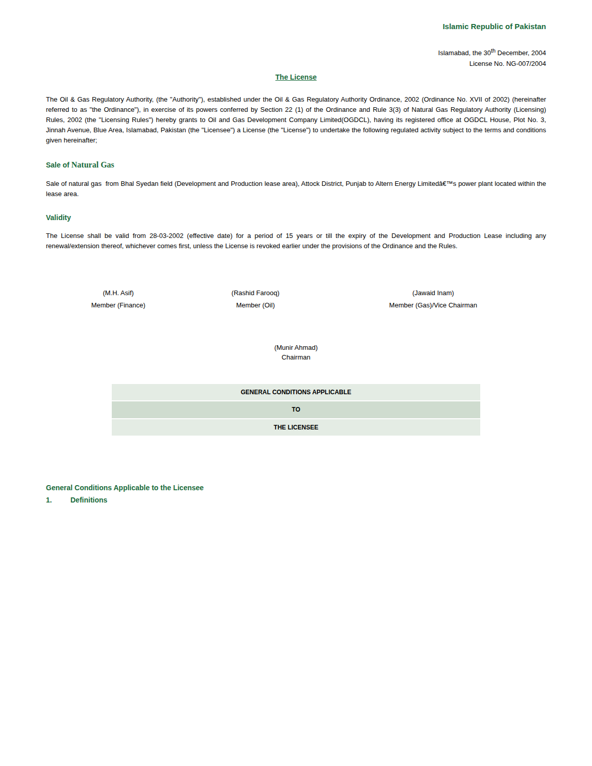Islamic Republic of Pakistan
Islamabad, the 30th December, 2004
License No. NG-007/2004
The License
The Oil & Gas Regulatory Authority, (the "Authority"), established under the Oil & Gas Regulatory Authority Ordinance, 2002 (Ordinance No. XVII of 2002) (hereinafter referred to as "the Ordinance"), in exercise of its powers conferred by Section 22 (1) of the Ordinance and Rule 3(3) of Natural Gas Regulatory Authority (Licensing) Rules, 2002 (the "Licensing Rules") hereby grants to Oil and Gas Development Company Limited(OGDCL), having its registered office at OGDCL House, Plot No. 3, Jinnah Avenue, Blue Area, Islamabad, Pakistan (the "Licensee") a License (the "License") to undertake the following regulated activity subject to the terms and conditions given hereinafter;
Sale of Natural Gas
Sale of natural gas from Bhal Syedan field (Development and Production lease area), Attock District, Punjab to Altern Energy Limitedâ€™s power plant located within the lease area.
Validity
The License shall be valid from 28-03-2002 (effective date) for a period of 15 years or till the expiry of the Development and Production Lease including any renewal/extension thereof, whichever comes first, unless the License is revoked earlier under the provisions of the Ordinance and the Rules.
| (M.H. Asif) | (Rashid Farooq) | (Jawaid Inam) |
| Member (Finance) | Member (Oil) | Member (Gas)/Vice Chairman |
(Munir Ahmad)
Chairman
| GENERAL CONDITIONS APPLICABLE |
| TO |
| THE LICENSEE |
General Conditions Applicable to the Licensee
1. Definitions